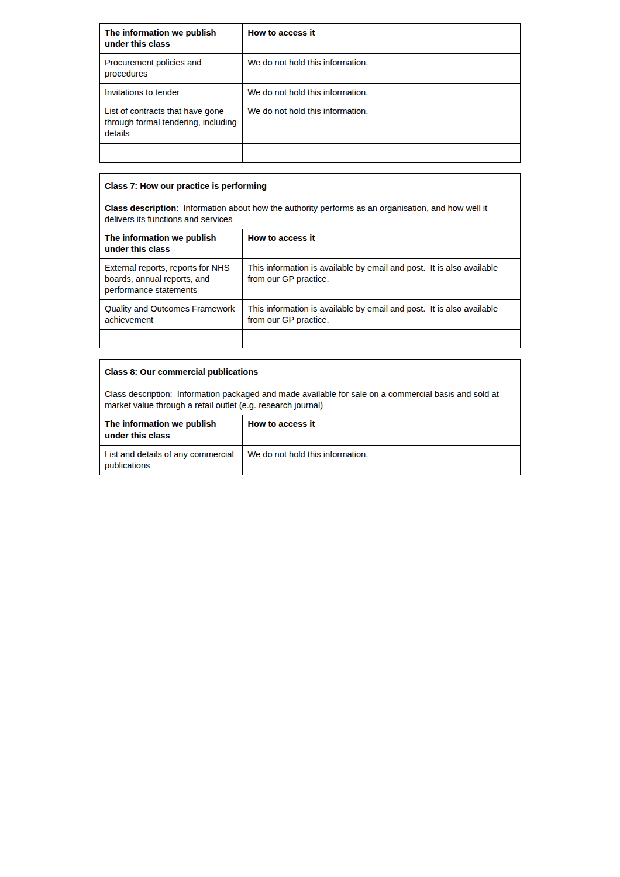| The information we publish under this class | How to access it |
| --- | --- |
| Procurement policies and procedures | We do not hold this information. |
| Invitations to tender | We do not hold this information. |
| List of contracts that have gone through formal tendering, including details | We do not hold this information. |
| Class 7: How our practice is performing |
| Class description : Information about how the authority performs as an organisation, and how well it delivers its functions and services |
| The information we publish under this class | How to access it |
| External reports, reports for NHS boards, annual reports, and performance statements | This information is available by email and post. It is also available from our GP practice. |
| Quality and Outcomes Framework achievement | This information is available by email and post. It is also available from our GP practice. |
| Class 8: Our commercial publications |
| Class description: Information packaged and made available for sale on a commercial basis and sold at market value through a retail outlet (e.g. research journal) |
| The information we publish under this class | How to access it |
| List and details of any commercial publications | We do not hold this information. |